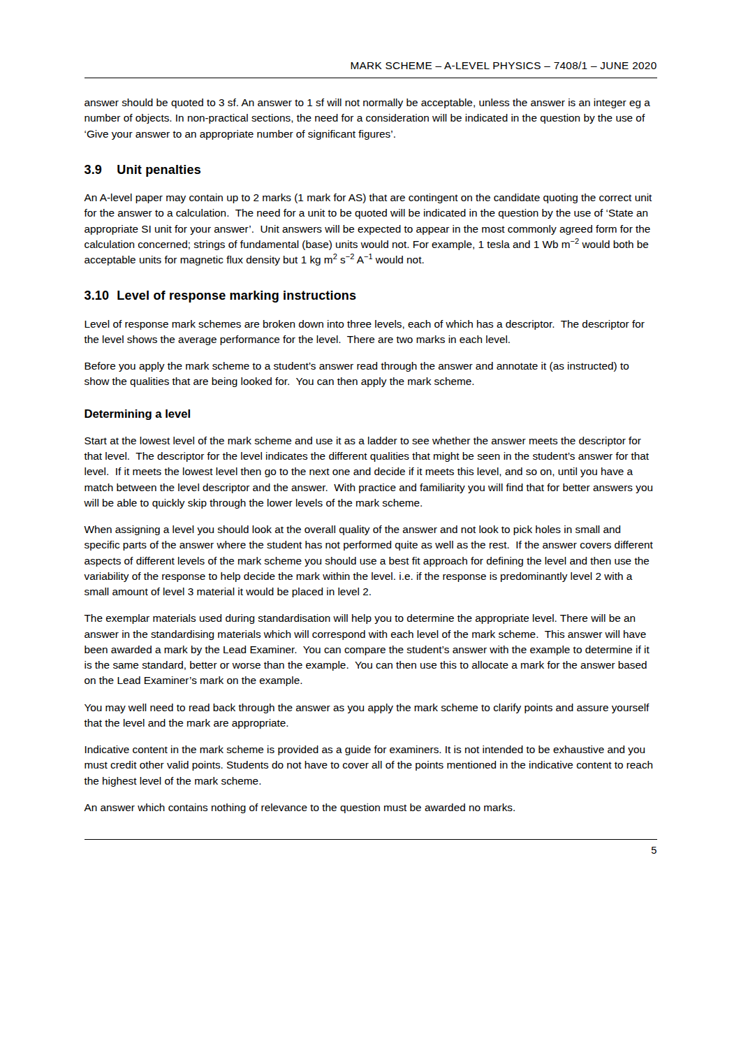MARK SCHEME – A-LEVEL PHYSICS – 7408/1 – JUNE 2020
answer should be quoted to 3 sf. An answer to 1 sf will not normally be acceptable, unless the answer is an integer eg a number of objects. In non-practical sections, the need for a consideration will be indicated in the question by the use of ‘Give your answer to an appropriate number of significant figures’.
3.9 Unit penalties
An A-level paper may contain up to 2 marks (1 mark for AS) that are contingent on the candidate quoting the correct unit for the answer to a calculation. The need for a unit to be quoted will be indicated in the question by the use of ‘State an appropriate SI unit for your answer’. Unit answers will be expected to appear in the most commonly agreed form for the calculation concerned; strings of fundamental (base) units would not. For example, 1 tesla and 1 Wb m−2 would both be acceptable units for magnetic flux density but 1 kg m2 s−2 A−1 would not.
3.10 Level of response marking instructions
Level of response mark schemes are broken down into three levels, each of which has a descriptor. The descriptor for the level shows the average performance for the level. There are two marks in each level.
Before you apply the mark scheme to a student’s answer read through the answer and annotate it (as instructed) to show the qualities that are being looked for. You can then apply the mark scheme.
Determining a level
Start at the lowest level of the mark scheme and use it as a ladder to see whether the answer meets the descriptor for that level. The descriptor for the level indicates the different qualities that might be seen in the student’s answer for that level. If it meets the lowest level then go to the next one and decide if it meets this level, and so on, until you have a match between the level descriptor and the answer. With practice and familiarity you will find that for better answers you will be able to quickly skip through the lower levels of the mark scheme.
When assigning a level you should look at the overall quality of the answer and not look to pick holes in small and specific parts of the answer where the student has not performed quite as well as the rest. If the answer covers different aspects of different levels of the mark scheme you should use a best fit approach for defining the level and then use the variability of the response to help decide the mark within the level. i.e. if the response is predominantly level 2 with a small amount of level 3 material it would be placed in level 2.
The exemplar materials used during standardisation will help you to determine the appropriate level. There will be an answer in the standardising materials which will correspond with each level of the mark scheme. This answer will have been awarded a mark by the Lead Examiner. You can compare the student’s answer with the example to determine if it is the same standard, better or worse than the example. You can then use this to allocate a mark for the answer based on the Lead Examiner’s mark on the example.
You may well need to read back through the answer as you apply the mark scheme to clarify points and assure yourself that the level and the mark are appropriate.
Indicative content in the mark scheme is provided as a guide for examiners. It is not intended to be exhaustive and you must credit other valid points. Students do not have to cover all of the points mentioned in the indicative content to reach the highest level of the mark scheme.
An answer which contains nothing of relevance to the question must be awarded no marks.
5